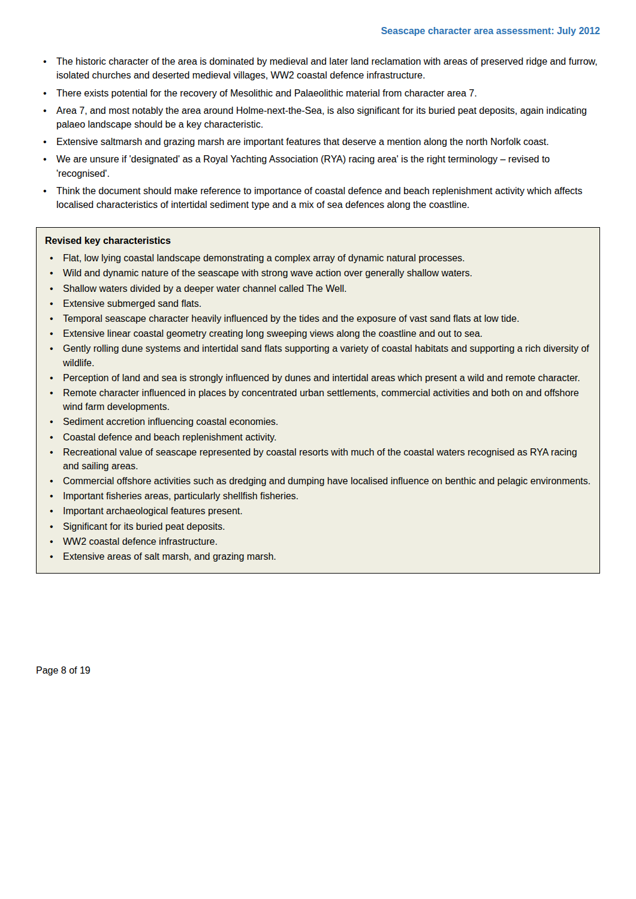Seascape character area assessment: July 2012
The historic character of the area is dominated by medieval and later land reclamation with areas of preserved ridge and furrow, isolated churches and deserted medieval villages, WW2 coastal defence infrastructure.
There exists potential for the recovery of Mesolithic and Palaeolithic material from character area 7.
Area 7, and most notably the area around Holme-next-the-Sea, is also significant for its buried peat deposits, again indicating palaeo landscape should be a key characteristic.
Extensive saltmarsh and grazing marsh are important features that deserve a mention along the north Norfolk coast.
We are unsure if 'designated' as a Royal Yachting Association (RYA) racing area' is the right terminology – revised to 'recognised'.
Think the document should make reference to importance of coastal defence and beach replenishment activity which affects localised characteristics of intertidal sediment type and a mix of sea defences along the coastline.
Revised key characteristics
Flat, low lying coastal landscape demonstrating a complex array of dynamic natural processes.
Wild and dynamic nature of the seascape with strong wave action over generally shallow waters.
Shallow waters divided by a deeper water channel called The Well.
Extensive submerged sand flats.
Temporal seascape character heavily influenced by the tides and the exposure of vast sand flats at low tide.
Extensive linear coastal geometry creating long sweeping views along the coastline and out to sea.
Gently rolling dune systems and intertidal sand flats supporting a variety of coastal habitats and supporting a rich diversity of wildlife.
Perception of land and sea is strongly influenced by dunes and intertidal areas which present a wild and remote character.
Remote character influenced in places by concentrated urban settlements, commercial activities and both on and offshore wind farm developments.
Sediment accretion influencing coastal economies.
Coastal defence and beach replenishment activity.
Recreational value of seascape represented by coastal resorts with much of the coastal waters recognised as RYA racing and sailing areas.
Commercial offshore activities such as dredging and dumping have localised influence on benthic and pelagic environments.
Important fisheries areas, particularly shellfish fisheries.
Important archaeological features present.
Significant for its buried peat deposits.
WW2 coastal defence infrastructure.
Extensive areas of salt marsh, and grazing marsh.
Page 8 of 19